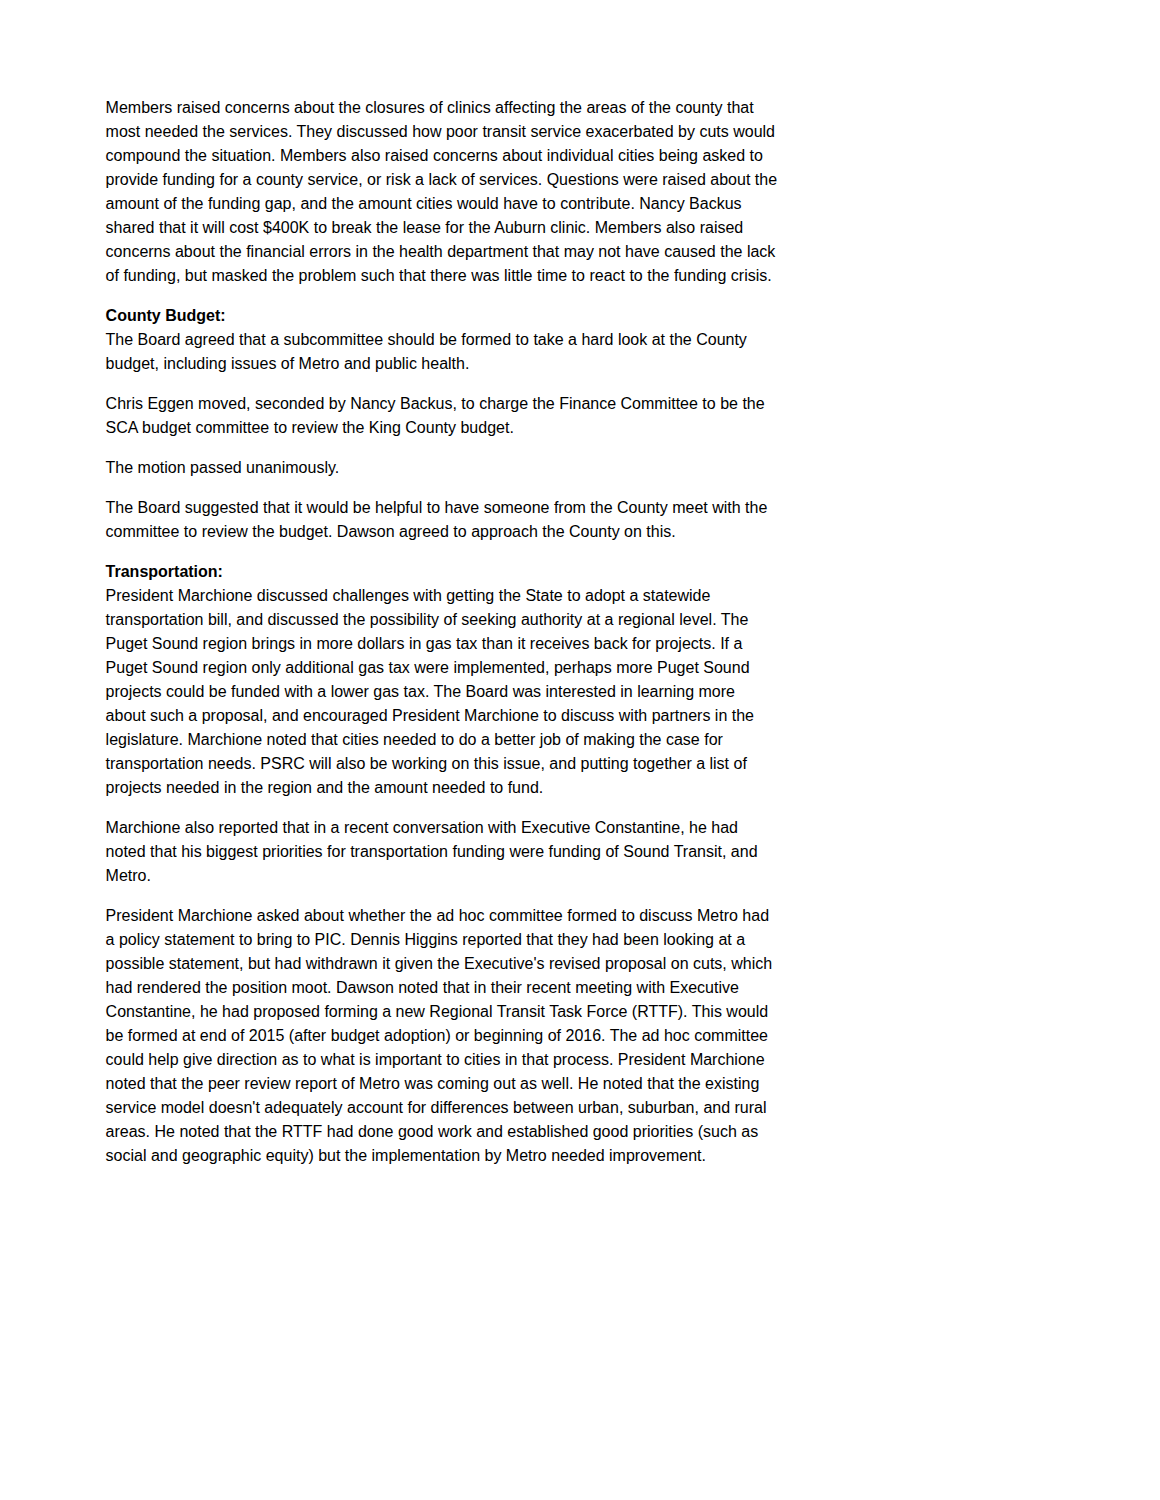Members raised concerns about the closures of clinics affecting the areas of the county that most needed the services. They discussed how poor transit service exacerbated by cuts would compound the situation. Members also raised concerns about individual cities being asked to provide funding for a county service, or risk a lack of services. Questions were raised about the amount of the funding gap, and the amount cities would have to contribute. Nancy Backus shared that it will cost $400K to break the lease for the Auburn clinic. Members also raised concerns about the financial errors in the health department that may not have caused the lack of funding, but masked the problem such that there was little time to react to the funding crisis.
County Budget:
The Board agreed that a subcommittee should be formed to take a hard look at the County budget, including issues of Metro and public health.
Chris Eggen moved, seconded by Nancy Backus, to charge the Finance Committee to be the SCA budget committee to review the King County budget.
The motion passed unanimously.
The Board suggested that it would be helpful to have someone from the County meet with the committee to review the budget. Dawson agreed to approach the County on this.
Transportation:
President Marchione discussed challenges with getting the State to adopt a statewide transportation bill, and discussed the possibility of seeking authority at a regional level. The Puget Sound region brings in more dollars in gas tax than it receives back for projects. If a Puget Sound region only additional gas tax were implemented, perhaps more Puget Sound projects could be funded with a lower gas tax. The Board was interested in learning more about such a proposal, and encouraged President Marchione to discuss with partners in the legislature. Marchione noted that cities needed to do a better job of making the case for transportation needs. PSRC will also be working on this issue, and putting together a list of projects needed in the region and the amount needed to fund.
Marchione also reported that in a recent conversation with Executive Constantine, he had noted that his biggest priorities for transportation funding were funding of Sound Transit, and Metro.
President Marchione asked about whether the ad hoc committee formed to discuss Metro had a policy statement to bring to PIC. Dennis Higgins reported that they had been looking at a possible statement, but had withdrawn it given the Executive's revised proposal on cuts, which had rendered the position moot. Dawson noted that in their recent meeting with Executive Constantine, he had proposed forming a new Regional Transit Task Force (RTTF). This would be formed at end of 2015 (after budget adoption) or beginning of 2016. The ad hoc committee could help give direction as to what is important to cities in that process. President Marchione noted that the peer review report of Metro was coming out as well. He noted that the existing service model doesn't adequately account for differences between urban, suburban, and rural areas. He noted that the RTTF had done good work and established good priorities (such as social and geographic equity) but the implementation by Metro needed improvement.